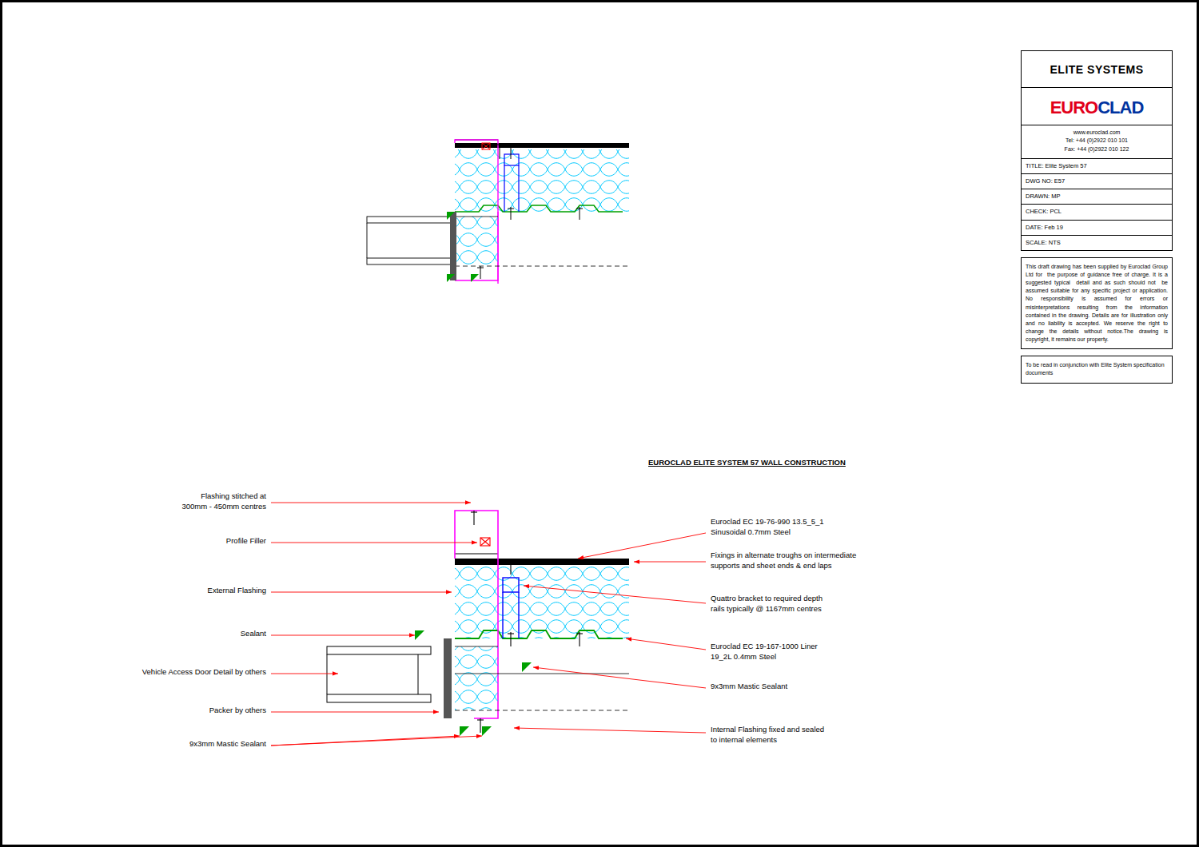ELITE SYSTEMS
EUROCLAD
www.euroclad.com
Tel: +44 (0)2922 010 101
Fax: +44 (0)2922 010 122
TITLE: Elite System 57
DWG NO: E57
DRAWN: MP
CHECK: PCL
DATE: Feb 19
SCALE: NTS
This draft drawing has been supplied by Euroclad Group Ltd for the purpose of guidance free of charge. It is a suggested typical detail and as such should not be assumed suitable for any specific project or application. No responsibility is assumed for errors or misinterpretations resulting from the information contained in the drawing. Details are for illustration only and no liability is accepted. We reserve the right to change the details without notice.The drawing is copyright, it remains our property.
To be read in conjunction with Elite System specification documents
EUROCLAD ELITE SYSTEM 57 WALL CONSTRUCTION
Flashing stitched at
300mm - 450mm centres
Profile Filler
External Flashing
Sealant
Vehicle Access Door Detail by others
Packer by others
9x3mm Mastic Sealant
Euroclad EC 19-76-990 13.5_5_1
Sinusoidal 0.7mm Steel
Fixings in alternate troughs on intermediate
supports and sheet ends & end laps
Quattro bracket to required depth
rails typically @ 1167mm centres
Euroclad EC 19-167-1000 Liner
19_2L 0.4mm Steel
9x3mm Mastic Sealant
Internal Flashing fixed and sealed
to internal elements